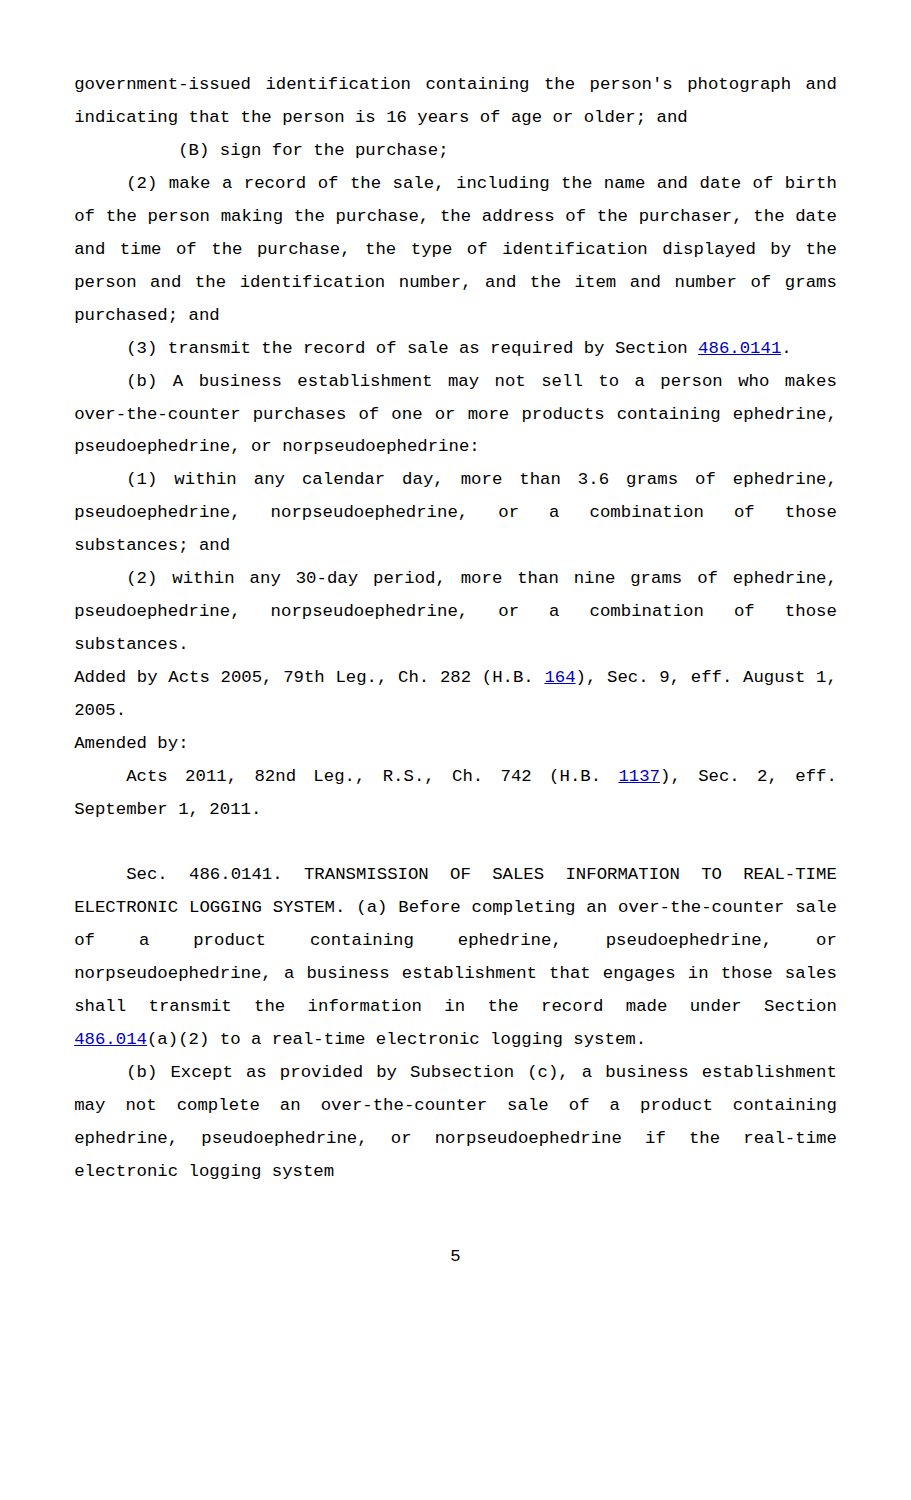government-issued identification containing the person's photograph and indicating that the person is 16 years of age or older; and
(B) sign for the purchase;
(2) make a record of the sale, including the name and date of birth of the person making the purchase, the address of the purchaser, the date and time of the purchase, the type of identification displayed by the person and the identification number, and the item and number of grams purchased; and
(3) transmit the record of sale as required by Section 486.0141.
(b) A business establishment may not sell to a person who makes over-the-counter purchases of one or more products containing ephedrine, pseudoephedrine, or norpseudoephedrine:
(1) within any calendar day, more than 3.6 grams of ephedrine, pseudoephedrine, norpseudoephedrine, or a combination of those substances; and
(2) within any 30-day period, more than nine grams of ephedrine, pseudoephedrine, norpseudoephedrine, or a combination of those substances.
Added by Acts 2005, 79th Leg., Ch. 282 (H.B. 164), Sec. 9, eff. August 1, 2005.
Amended by:
Acts 2011, 82nd Leg., R.S., Ch. 742 (H.B. 1137), Sec. 2, eff. September 1, 2011.
Sec. 486.0141. TRANSMISSION OF SALES INFORMATION TO REAL-TIME ELECTRONIC LOGGING SYSTEM. (a) Before completing an over-the-counter sale of a product containing ephedrine, pseudoephedrine, or norpseudoephedrine, a business establishment that engages in those sales shall transmit the information in the record made under Section 486.014(a)(2) to a real-time electronic logging system.
(b) Except as provided by Subsection (c), a business establishment may not complete an over-the-counter sale of a product containing ephedrine, pseudoephedrine, or norpseudoephedrine if the real-time electronic logging system
5